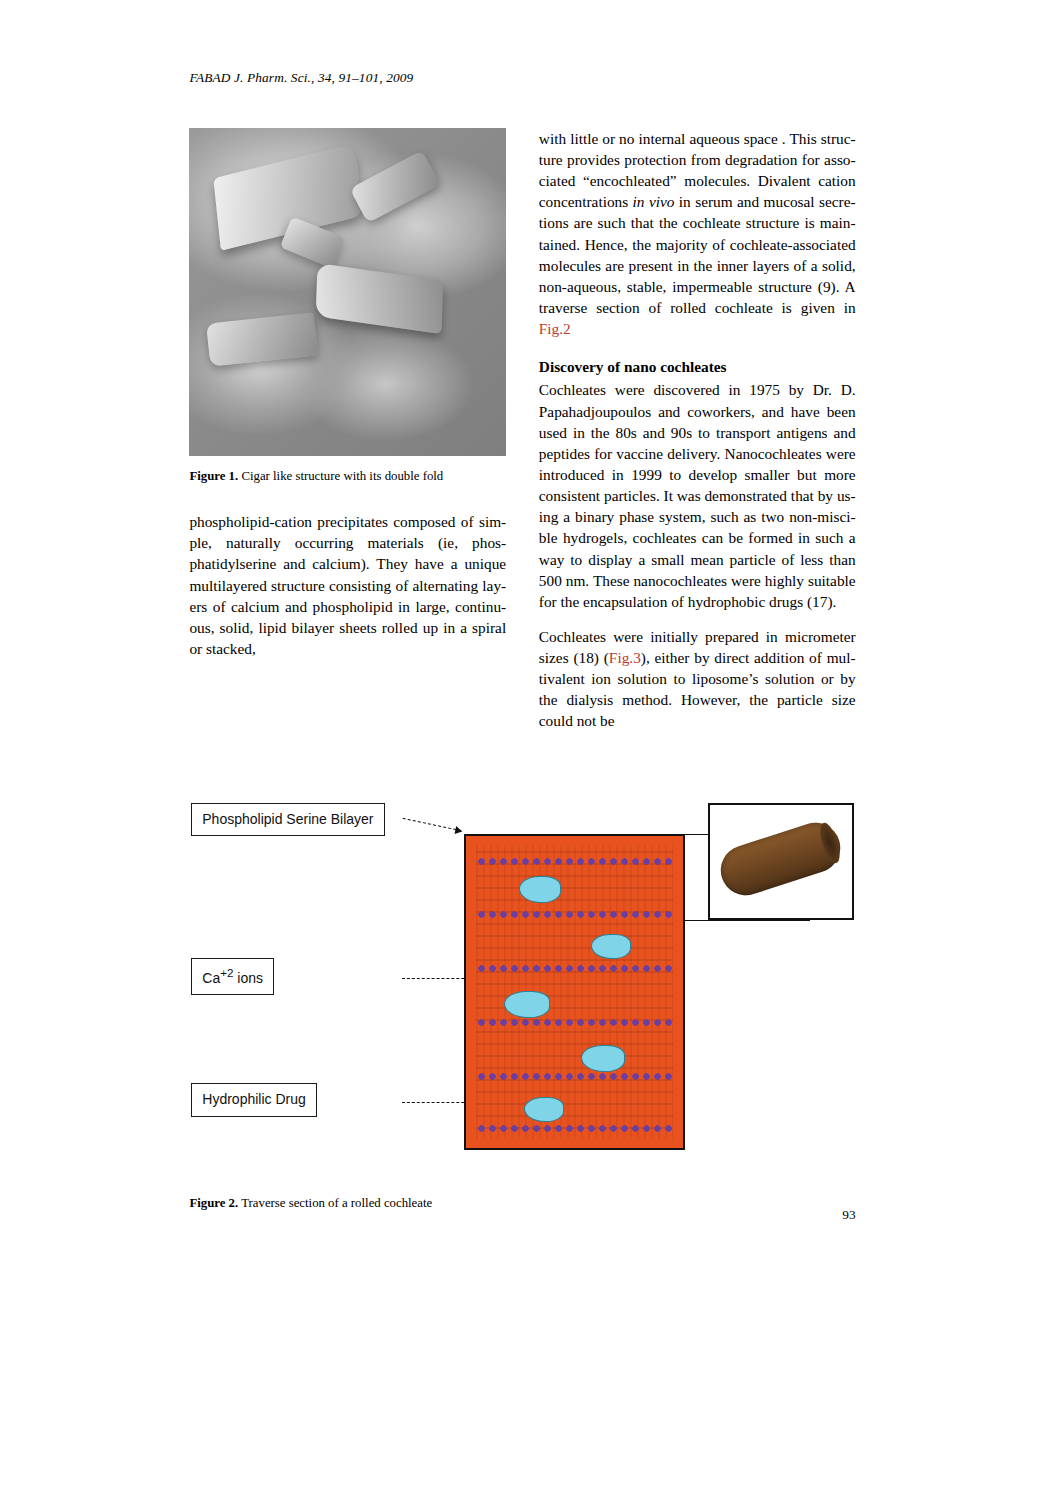FABAD J. Pharm. Sci., 34, 91–101, 2009
Figure 1. Cigar like structure with its double fold
phospholipid-cation precipitates composed of simple, naturally occurring materials (ie, phosphatidylserine and calcium). They have a unique multilayered structure consisting of alternating layers of calcium and phospholipid in large, continuous, solid, lipid bilayer sheets rolled up in a spiral or stacked,
with little or no internal aqueous space . This structure provides protection from degradation for associated “encochleated” molecules. Divalent cation concentrations in vivo in serum and mucosal secretions are such that the cochleate structure is maintained. Hence, the majority of cochleate-associated molecules are present in the inner layers of a solid, non-aqueous, stable, impermeable structure (9). A traverse section of rolled cochleate is given in Fig.2
Discovery of nano cochleates
Cochleates were discovered in 1975 by Dr. D. Papahadjoupoulos and coworkers, and have been used in the 80s and 90s to transport antigens and peptides for vaccine delivery. Nanocochleates were introduced in 1999 to develop smaller but more consistent particles. It was demonstrated that by using a binary phase system, such as two non-miscible hydrogels, cochleates can be formed in such a way to display a small mean particle of less than 500 nm. These nanocochleates were highly suitable for the encapsulation of hydrophobic drugs (17).
Cochleates were initially prepared in micrometer sizes (18) (Fig.3), either by direct addition of multivalent ion solution to liposome’s solution or by the dialysis method. However, the particle size could not be
Phospholipid Serine Bilayer
Ca+2 ions
Hydrophilic Drug
Figure 2. Traverse section of a rolled cochleate
93